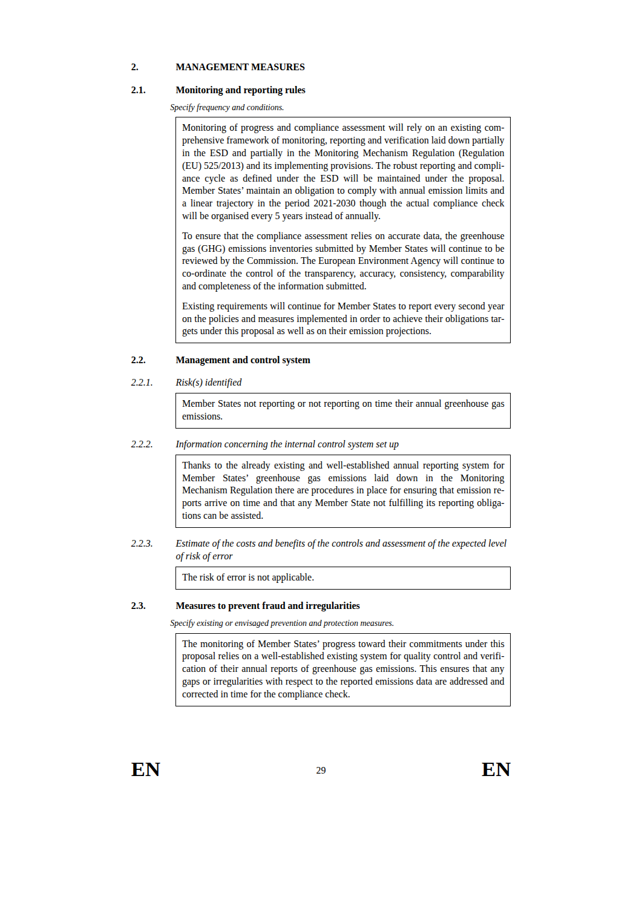2. MANAGEMENT MEASURES
2.1. Monitoring and reporting rules
Specify frequency and conditions.
Monitoring of progress and compliance assessment will rely on an existing comprehensive framework of monitoring, reporting and verification laid down partially in the ESD and partially in the Monitoring Mechanism Regulation (Regulation (EU) 525/2013) and its implementing provisions. The robust reporting and compliance cycle as defined under the ESD will be maintained under the proposal. Member States’ maintain an obligation to comply with annual emission limits and a linear trajectory in the period 2021-2030 though the actual compliance check will be organised every 5 years instead of annually.
To ensure that the compliance assessment relies on accurate data, the greenhouse gas (GHG) emissions inventories submitted by Member States will continue to be reviewed by the Commission. The European Environment Agency will continue to co-ordinate the control of the transparency, accuracy, consistency, comparability and completeness of the information submitted.
Existing requirements will continue for Member States to report every second year on the policies and measures implemented in order to achieve their obligations targets under this proposal as well as on their emission projections.
2.2. Management and control system
2.2.1. Risk(s) identified
Member States not reporting or not reporting on time their annual greenhouse gas emissions.
2.2.2. Information concerning the internal control system set up
Thanks to the already existing and well-established annual reporting system for Member States’ greenhouse gas emissions laid down in the Monitoring Mechanism Regulation there are procedures in place for ensuring that emission reports arrive on time and that any Member State not fulfilling its reporting obligations can be assisted.
2.2.3. Estimate of the costs and benefits of the controls and assessment of the expected level of risk of error
The risk of error is not applicable.
2.3. Measures to prevent fraud and irregularities
Specify existing or envisaged prevention and protection measures.
The monitoring of Member States’ progress toward their commitments under this proposal relies on a well-established existing system for quality control and verification of their annual reports of greenhouse gas emissions. This ensures that any gaps or irregularities with respect to the reported emissions data are addressed and corrected in time for the compliance check.
EN
29
EN